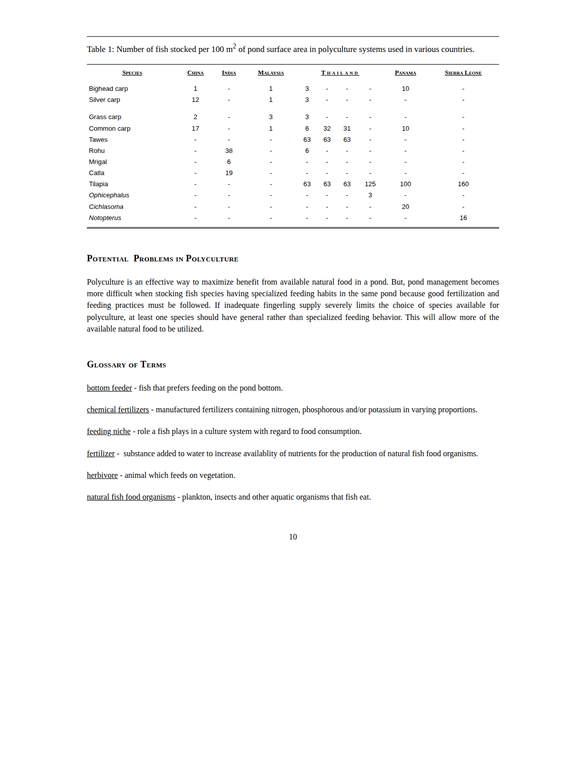Table 1: Number of fish stocked per 100 m2 of pond surface area in polyculture systems used in various countries.
| Species | China | India | Malaysia | Thailand | Panama | Sierra Leone |
| --- | --- | --- | --- | --- | --- | --- |
| Bighead carp | 1 | - | 1 | 3 | - | - | - | 10 | - |
| Silver carp | 12 | - | 1 | 3 | - | - | - | - | - |
| Grass carp | 2 | - | 3 | 3 | - | - | - | - | - |
| Common carp | 17 | - | 1 | 6 | 32 | 31 | - | 10 | - |
| Tawes | - | - | - | 63 | 63 | 63 | - | - | - |
| Rohu | - | 38 | - | 6 | - | - | - | - | - |
| Mrigal | - | 6 | - | - | - | - | - | - | - |
| Catla | - | 19 | - | - | - | - | - | - | - |
| Tilapia | - | - | - | 63 | 63 | 63 | 125 | 100 | 160 |
| Ophicephalus | - | - | - | - | - | - | 3 | - | - |
| Cichlasoma | - | - | - | - | - | - | - | 20 | - |
| Notopterus | - | - | - | - | - | - | - | - | 16 |
Potential Problems in Polyculture
Polyculture is an effective way to maximize benefit from available natural food in a pond. But, pond management becomes more difficult when stocking fish species having specialized feeding habits in the same pond because good fertilization and feeding practices must be followed. If inadequate fingerling supply severely limits the choice of species available for polyculture, at least one species should have general rather than specialized feeding behavior. This will allow more of the available natural food to be utilized.
Glossary of Terms
bottom feeder - fish that prefers feeding on the pond bottom.
chemical fertilizers - manufactured fertilizers containing nitrogen, phosphorous and/or potassium in varying proportions.
feeding niche - role a fish plays in a culture system with regard to food consumption.
fertilizer - substance added to water to increase availablity of nutrients for the production of natural fish food organisms.
herbivore - animal which feeds on vegetation.
natural fish food organisms - plankton, insects and other aquatic organisms that fish eat.
10